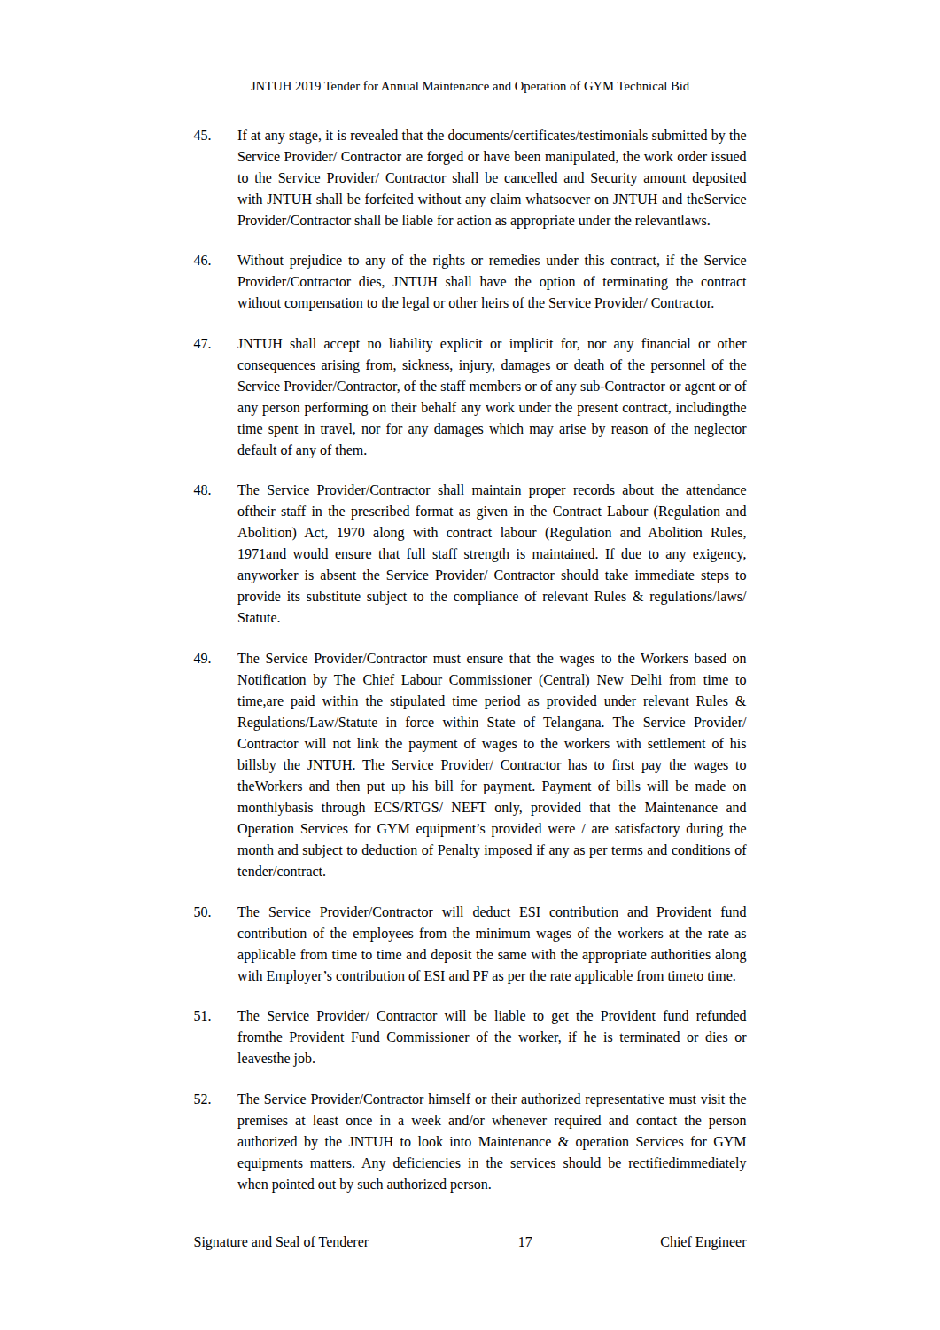JNTUH 2019 Tender for Annual Maintenance and Operation of GYM Technical Bid
45. If at any stage, it is revealed that the documents/certificates/testimonials submitted by the Service Provider/ Contractor are forged or have been manipulated, the work order issued to the Service Provider/ Contractor shall be cancelled and Security amount deposited with JNTUH shall be forfeited without any claim whatsoever on JNTUH and theService Provider/Contractor shall be liable for action as appropriate under the relevantlaws.
46. Without prejudice to any of the rights or remedies under this contract, if the Service Provider/Contractor dies, JNTUH shall have the option of terminating the contract without compensation to the legal or other heirs of the Service Provider/ Contractor.
47. JNTUH shall accept no liability explicit or implicit for, nor any financial or other consequences arising from, sickness, injury, damages or death of the personnel of the Service Provider/Contractor, of the staff members or of any sub-Contractor or agent or of any person performing on their behalf any work under the present contract, includingthe time spent in travel, nor for any damages which may arise by reason of the neglector default of any of them.
48. The Service Provider/Contractor shall maintain proper records about the attendance oftheir staff in the prescribed format as given in the Contract Labour (Regulation and Abolition) Act, 1970 along with contract labour (Regulation and Abolition Rules, 1971and would ensure that full staff strength is maintained. If due to any exigency, anyworker is absent the Service Provider/ Contractor should take immediate steps to provide its substitute subject to the compliance of relevant Rules & regulations/laws/ Statute.
49. The Service Provider/Contractor must ensure that the wages to the Workers based on Notification by The Chief Labour Commissioner (Central) New Delhi from time to time,are paid within the stipulated time period as provided under relevant Rules & Regulations/Law/Statute in force within State of Telangana. The Service Provider/ Contractor will not link the payment of wages to the workers with settlement of his billsby the JNTUH. The Service Provider/ Contractor has to first pay the wages to theWorkers and then put up his bill for payment. Payment of bills will be made on monthlybasis through ECS/RTGS/ NEFT only, provided that the Maintenance and Operation Services for GYM equipment’s provided were / are satisfactory during the month and subject to deduction of Penalty imposed if any as per terms and conditions of tender/contract.
50. The Service Provider/Contractor will deduct ESI contribution and Provident fund contribution of the employees from the minimum wages of the workers at the rate as applicable from time to time and deposit the same with the appropriate authorities along with Employer’s contribution of ESI and PF as per the rate applicable from timeto time.
51. The Service Provider/ Contractor will be liable to get the Provident fund refunded fromthe Provident Fund Commissioner of the worker, if he is terminated or dies or leavesthe job.
52. The Service Provider/Contractor himself or their authorized representative must visit the premises at least once in a week and/or whenever required and contact the person authorized by the JNTUH to look into Maintenance & operation Services for GYM equipments matters. Any deficiencies in the services should be rectifiedimmediately when pointed out by such authorized person.
Signature and Seal of Tenderer
17
Chief Engineer